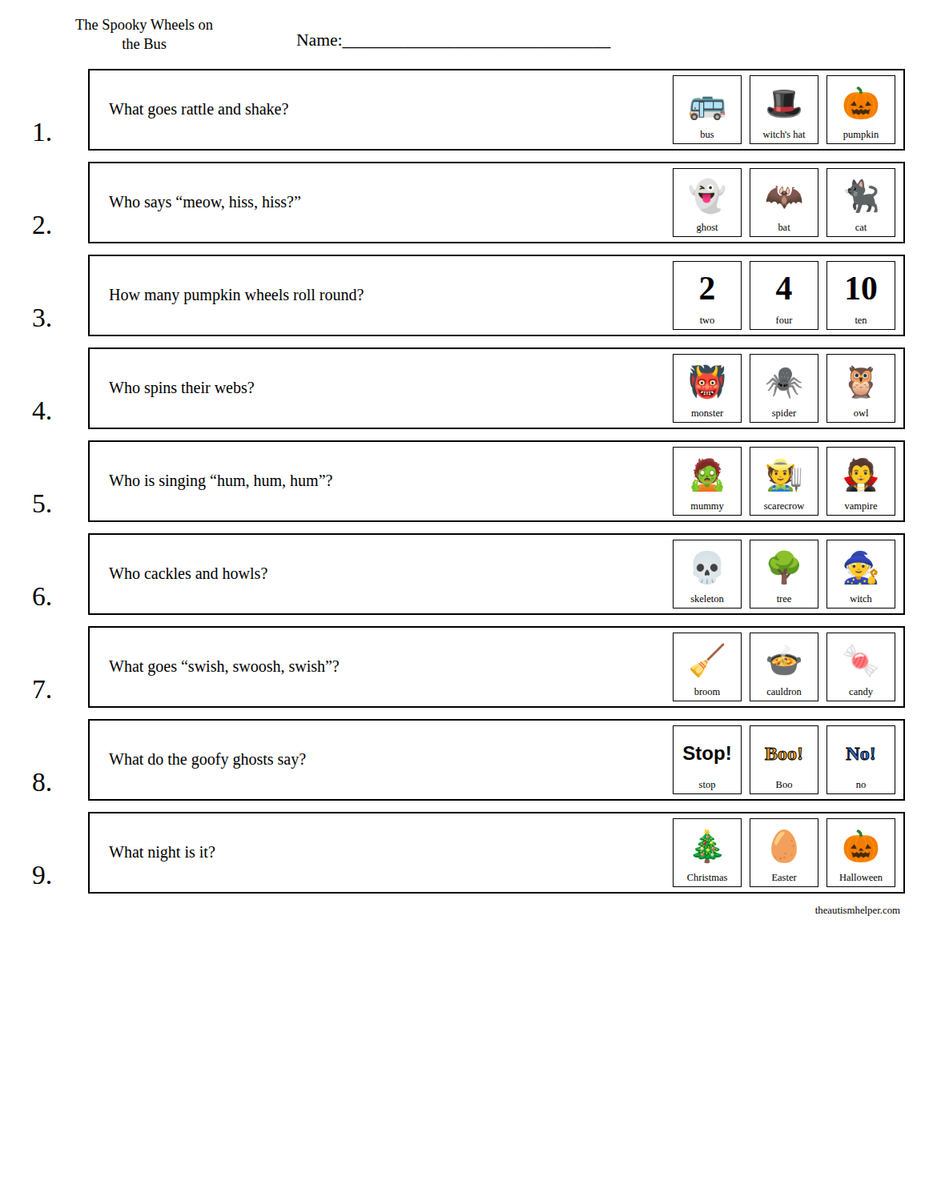The Spooky Wheels on
the Bus
Name:_______________________________
What goes rattle and shake?
🚌bus
🎩witch's hat
🎃pumpkin
Who says “meow, hiss, hiss?”
👻ghost
🦇bat
🐈‍⬛cat
How many pumpkin wheels roll round?
2 two
4 four
10 ten
Who spins their webs?
👹monster
🕷️spider
🦉owl
Who is singing “hum, hum, hum”?
🧟mummy
🧑‍🌾scarecrow
🧛vampire
Who cackles and howls?
💀skeleton
🌳tree
🧙witch
What goes “swish, swoosh, swish”?
🧹broom
🍲cauldron
🍬candy
What do the goofy ghosts say?
Stop!stop
Boo!Boo
No!no
What night is it?
🎄Christmas
🥚Easter
🎃Halloween
theautismhelper.com